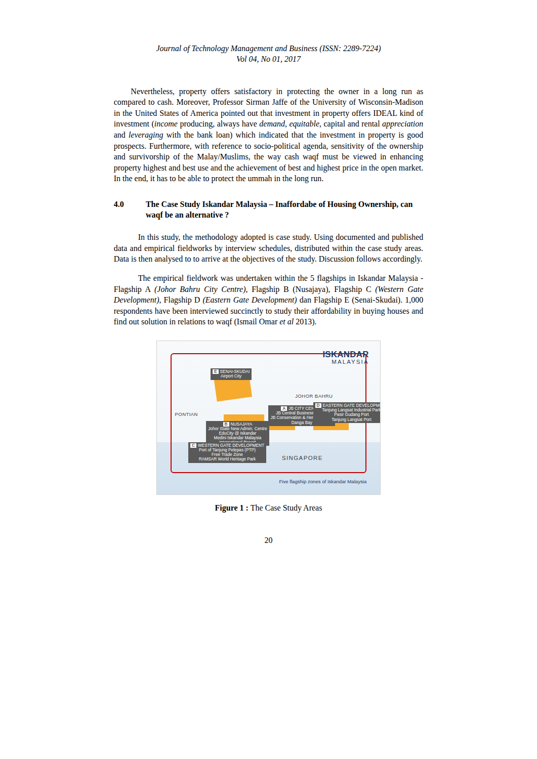Journal of Technology Management and Business (ISSN: 2289-7224)
Vol 04, No 01, 2017
Nevertheless, property offers satisfactory in protecting the owner in a long run as compared to cash. Moreover, Professor Sirman Jaffe of the University of Wisconsin-Madison in the United States of America pointed out that investment in property offers IDEAL kind of investment (income producing, always have demand, equitable, capital and rental appreciation and leveraging with the bank loan) which indicated that the investment in property is good prospects. Furthermore, with reference to socio-political agenda, sensitivity of the ownership and survivorship of the Malay/Muslims, the way cash waqf must be viewed in enhancing property highest and best use and the achievement of best and highest price in the open market. In the end, it has to be able to protect the ummah in the long run.
4.0 The Case Study Iskandar Malaysia – Inaffordabe of Housing Ownership, can waqf be an alternative ?
In this study, the methodology adopted is case study. Using documented and published data and empirical fieldworks by interview schedules, distributed within the case study areas. Data is then analysed to to arrive at the objectives of the study. Discussion follows accordingly.
The empirical fieldwork was undertaken within the 5 flagships in Iskandar Malaysia - Flagship A (Johor Bahru City Centre), Flagship B (Nusajaya), Flagship C (Western Gate Development), Flagship D (Eastern Gate Development) dan Flagship E (Senai-Skudai). 1,000 respondents have been interviewed succinctly to study their affordability in buying houses and find out solution in relations to waqf (Ismail Omar et al 2013).
ESENAI-SKUDAI
Airport City
BNUSAJAYA
Johor State New Admin. Centre
EduCity @ Iskandar
Medini Iskandar Malaysia
International Resort
AJB CITY CENTRE
JB Central Business District
JB Conservation & Heritage Zone
Danga Bay
DEASTERN GATE DEVELOPMENT
Tanjung Langsat Industrial Park
Pasir Gudang Port
Tanjung Langsat Port
CWESTERN GATE DEVELOPMENT
Port of Tanjung Pelepas (PTP)
Free Trade Zone
RAMSAR World Heritage Park
PONTIAN
JOHOR BAHRU
SINGAPORE
ISKANDAR
MALAYSIA
Five flagship zones of Iskandar Malaysia
Figure 1 : The Case Study Areas
20